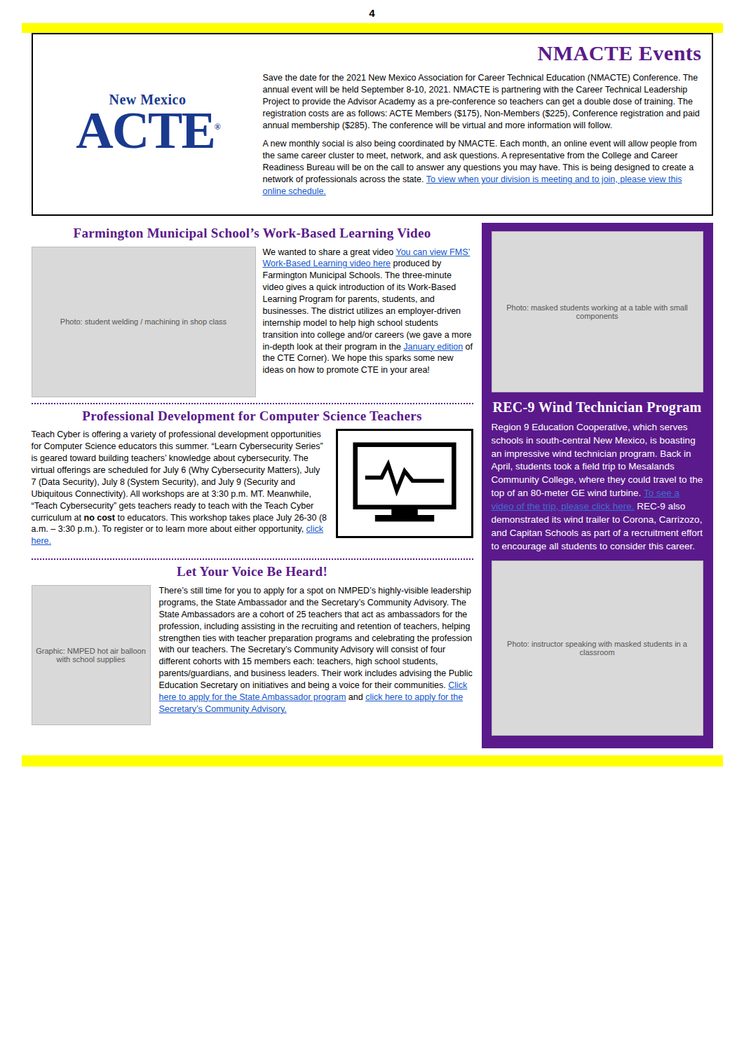4
New Mexico
ACTE®
NMACTE Events
Save the date for the 2021 New Mexico Association for Career Technical Education (NMACTE) Conference. The annual event will be held September 8-10, 2021. NMACTE is partnering with the Career Technical Leadership Project to provide the Advisor Academy as a pre-conference so teachers can get a double dose of training. The registration costs are as follows: ACTE Members ($175), Non-Members ($225), Conference registration and paid annual membership ($285). The conference will be virtual and more information will follow.
A new monthly social is also being coordinated by NMACTE. Each month, an online event will allow people from the same career cluster to meet, network, and ask questions. A representative from the College and Career Readiness Bureau will be on the call to answer any questions you may have. This is being designed to create a network of professionals across the state. To view when your division is meeting and to join, please view this online schedule.
Farmington Municipal School’s Work-Based Learning Video
Photo: student welding / machining in shop class
We wanted to share a great video You can view FMS’ Work-Based Learning video here produced by Farmington Municipal Schools. The three-minute video gives a quick introduction of its Work-Based Learning Program for parents, students, and businesses. The district utilizes an employer-driven internship model to help high school students transition into college and/or careers (we gave a more in-depth look at their program in the January edition of the CTE Corner). We hope this sparks some new ideas on how to promote CTE in your area!
Professional Development for Computer Science Teachers
Teach Cyber is offering a variety of professional development opportunities for Computer Science educators this summer. “Learn Cybersecurity Series” is geared toward building teachers’ knowledge about cybersecurity. The virtual offerings are scheduled for July 6 (Why Cybersecurity Matters), July 7 (Data Security), July 8 (System Security), and July 9 (Security and Ubiquitous Connectivity). All workshops are at 3:30 p.m. MT. Meanwhile, “Teach Cybersecurity” gets teachers ready to teach with the Teach Cyber curriculum at no cost to educators. This workshop takes place July 26-30 (8 a.m. – 3:30 p.m.). To register or to learn more about either opportunity, click here.
Let Your Voice Be Heard!
Graphic: NMPED hot air balloon with school supplies
There’s still time for you to apply for a spot on NMPED’s highly-visible leadership programs, the State Ambassador and the Secretary’s Community Advisory. The State Ambassadors are a cohort of 25 teachers that act as ambassadors for the profession, including assisting in the recruiting and retention of teachers, helping strengthen ties with teacher preparation programs and celebrating the profession with our teachers. The Secretary’s Community Advisory will consist of four different cohorts with 15 members each: teachers, high school students, parents/guardians, and business leaders. Their work includes advising the Public Education Secretary on initiatives and being a voice for their communities. Click here to apply for the State Ambassador program and click here to apply for the Secretary’s Community Advisory.
Photo: masked students working at a table with small components
REC-9 Wind Technician Program
Region 9 Education Cooperative, which serves schools in south-central New Mexico, is boasting an impressive wind technician program. Back in April, students took a field trip to Mesalands Community College, where they could travel to the top of an 80-meter GE wind turbine. To see a video of the trip, please click here. REC-9 also demonstrated its wind trailer to Corona, Carrizozo, and Capitan Schools as part of a recruitment effort to encourage all students to consider this career.
Photo: instructor speaking with masked students in a classroom